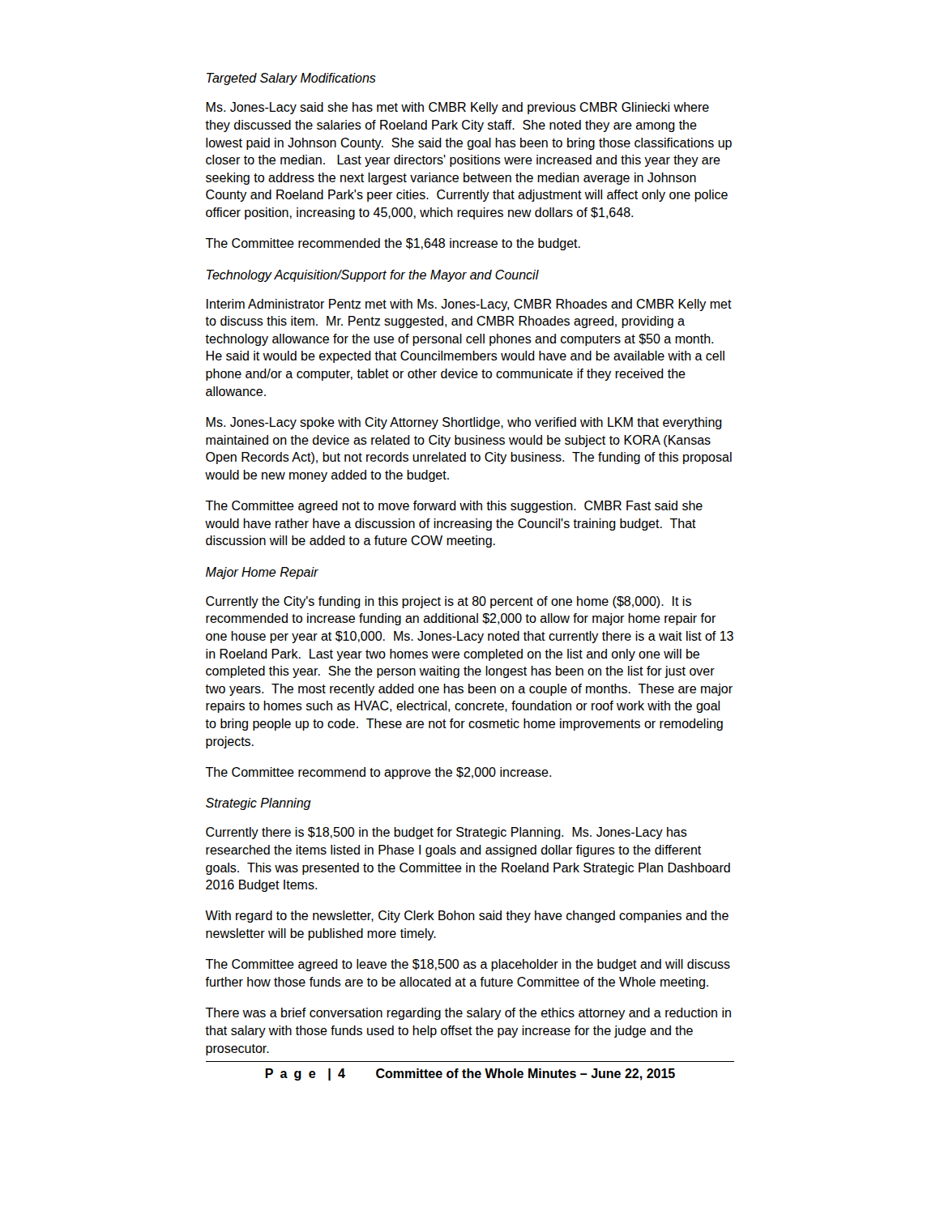Targeted Salary Modifications
Ms. Jones-Lacy said she has met with CMBR Kelly and previous CMBR Gliniecki where they discussed the salaries of Roeland Park City staff. She noted they are among the lowest paid in Johnson County. She said the goal has been to bring those classifications up closer to the median. Last year directors' positions were increased and this year they are seeking to address the next largest variance between the median average in Johnson County and Roeland Park's peer cities. Currently that adjustment will affect only one police officer position, increasing to 45,000, which requires new dollars of $1,648.
The Committee recommended the $1,648 increase to the budget.
Technology Acquisition/Support for the Mayor and Council
Interim Administrator Pentz met with Ms. Jones-Lacy, CMBR Rhoades and CMBR Kelly met to discuss this item. Mr. Pentz suggested, and CMBR Rhoades agreed, providing a technology allowance for the use of personal cell phones and computers at $50 a month. He said it would be expected that Councilmembers would have and be available with a cell phone and/or a computer, tablet or other device to communicate if they received the allowance.
Ms. Jones-Lacy spoke with City Attorney Shortlidge, who verified with LKM that everything maintained on the device as related to City business would be subject to KORA (Kansas Open Records Act), but not records unrelated to City business. The funding of this proposal would be new money added to the budget.
The Committee agreed not to move forward with this suggestion. CMBR Fast said she would have rather have a discussion of increasing the Council's training budget. That discussion will be added to a future COW meeting.
Major Home Repair
Currently the City's funding in this project is at 80 percent of one home ($8,000). It is recommended to increase funding an additional $2,000 to allow for major home repair for one house per year at $10,000. Ms. Jones-Lacy noted that currently there is a wait list of 13 in Roeland Park. Last year two homes were completed on the list and only one will be completed this year. She the person waiting the longest has been on the list for just over two years. The most recently added one has been on a couple of months. These are major repairs to homes such as HVAC, electrical, concrete, foundation or roof work with the goal to bring people up to code. These are not for cosmetic home improvements or remodeling projects.
The Committee recommend to approve the $2,000 increase.
Strategic Planning
Currently there is $18,500 in the budget for Strategic Planning. Ms. Jones-Lacy has researched the items listed in Phase I goals and assigned dollar figures to the different goals. This was presented to the Committee in the Roeland Park Strategic Plan Dashboard 2016 Budget Items.
With regard to the newsletter, City Clerk Bohon said they have changed companies and the newsletter will be published more timely.
The Committee agreed to leave the $18,500 as a placeholder in the budget and will discuss further how those funds are to be allocated at a future Committee of the Whole meeting.
There was a brief conversation regarding the salary of the ethics attorney and a reduction in that salary with those funds used to help offset the pay increase for the judge and the prosecutor.
P a g e | 4 Committee of the Whole Minutes – June 22, 2015